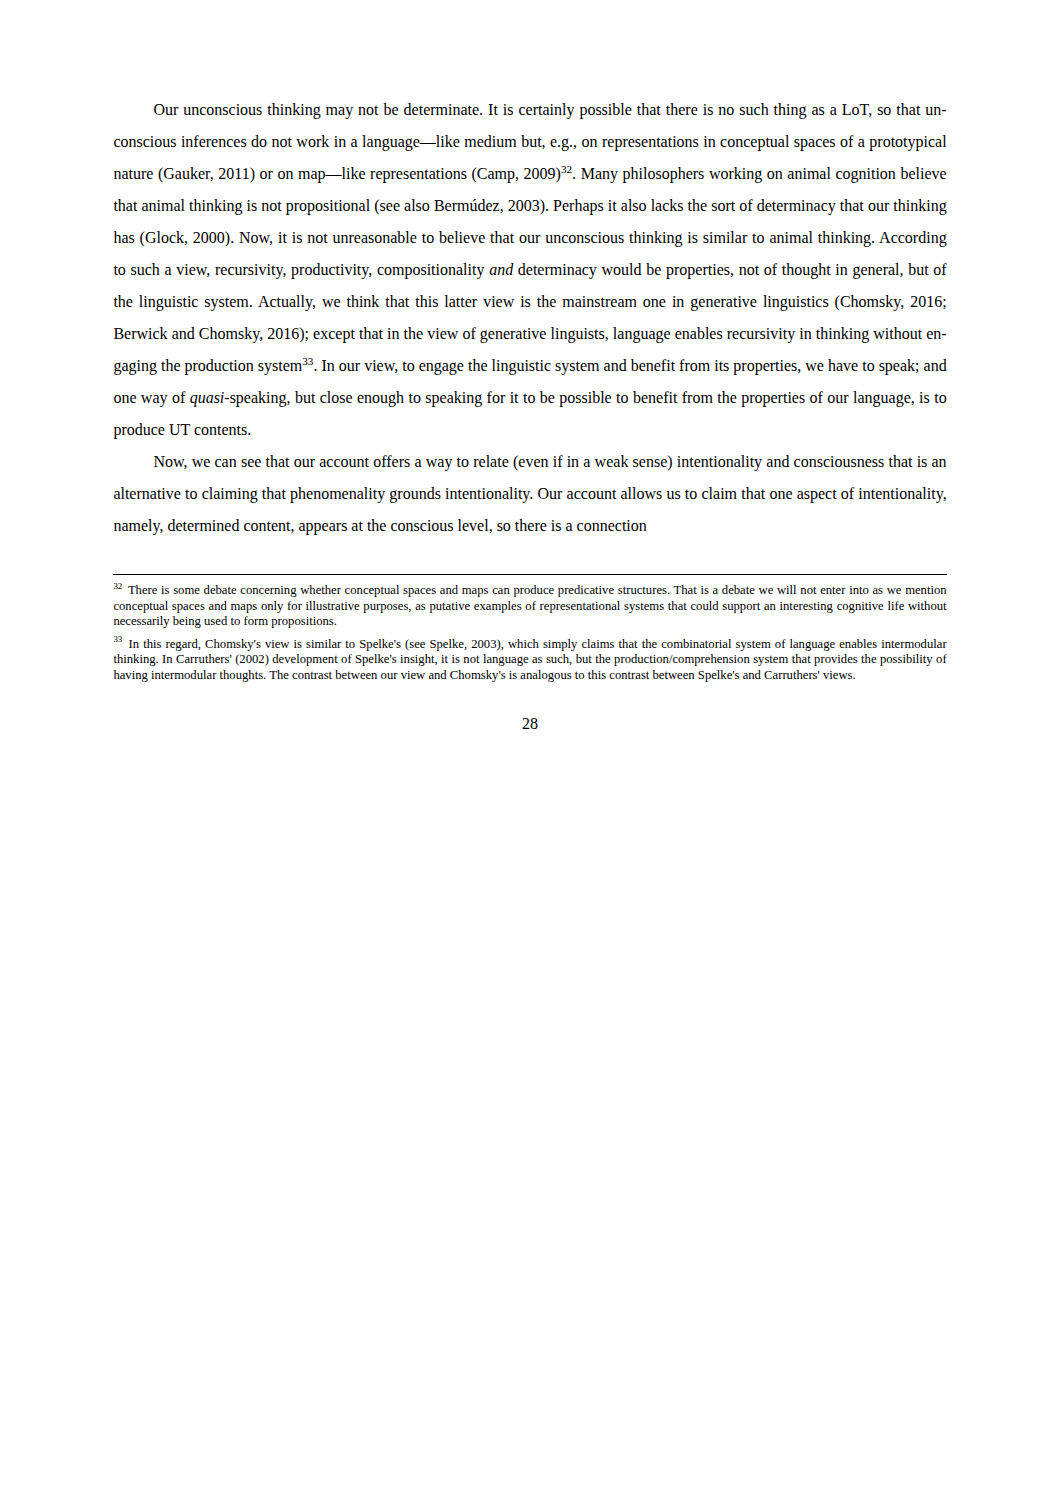Our unconscious thinking may not be determinate. It is certainly possible that there is no such thing as a LoT, so that unconscious inferences do not work in a language—like medium but, e.g., on representations in conceptual spaces of a prototypical nature (Gauker, 2011) or on map—like representations (Camp, 2009)32. Many philosophers working on animal cognition believe that animal thinking is not propositional (see also Bermúdez, 2003). Perhaps it also lacks the sort of determinacy that our thinking has (Glock, 2000). Now, it is not unreasonable to believe that our unconscious thinking is similar to animal thinking. According to such a view, recursivity, productivity, compositionality and determinacy would be properties, not of thought in general, but of the linguistic system. Actually, we think that this latter view is the mainstream one in generative linguistics (Chomsky, 2016; Berwick and Chomsky, 2016); except that in the view of generative linguists, language enables recursivity in thinking without engaging the production system33. In our view, to engage the linguistic system and benefit from its properties, we have to speak; and one way of quasi-speaking, but close enough to speaking for it to be possible to benefit from the properties of our language, is to produce UT contents.
Now, we can see that our account offers a way to relate (even if in a weak sense) intentionality and consciousness that is an alternative to claiming that phenomenality grounds intentionality. Our account allows us to claim that one aspect of intentionality, namely, determined content, appears at the conscious level, so there is a connection
32 There is some debate concerning whether conceptual spaces and maps can produce predicative structures. That is a debate we will not enter into as we mention conceptual spaces and maps only for illustrative purposes, as putative examples of representational systems that could support an interesting cognitive life without necessarily being used to form propositions.
33 In this regard, Chomsky's view is similar to Spelke's (see Spelke, 2003), which simply claims that the combinatorial system of language enables intermodular thinking. In Carruthers' (2002) development of Spelke's insight, it is not language as such, but the production/comprehension system that provides the possibility of having intermodular thoughts. The contrast between our view and Chomsky's is analogous to this contrast between Spelke's and Carruthers' views.
28